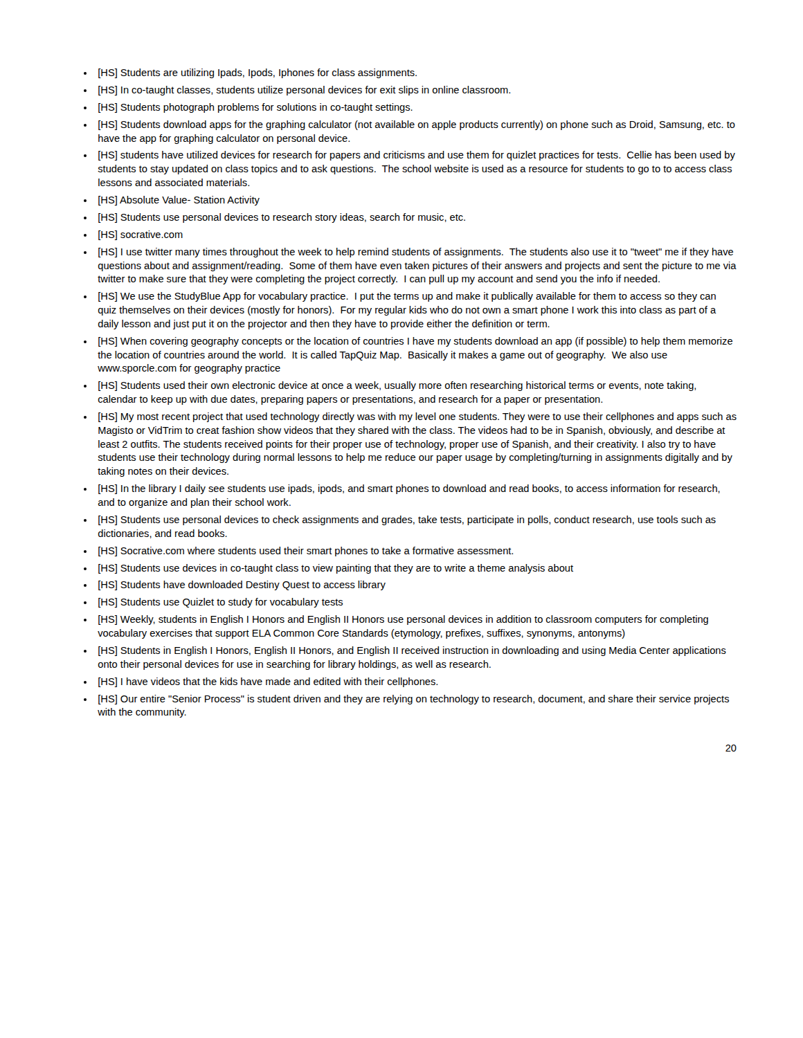[HS] Students are utilizing Ipads, Ipods, Iphones for class assignments.
[HS] In co-taught classes, students utilize personal devices for exit slips in online classroom.
[HS] Students photograph problems for solutions in co-taught settings.
[HS] Students download apps for the graphing calculator (not available on apple products currently) on phone such as Droid, Samsung, etc. to have the app for graphing calculator on personal device.
[HS] students have utilized devices for research for papers and criticisms and use them for quizlet practices for tests. Cellie has been used by students to stay updated on class topics and to ask questions. The school website is used as a resource for students to go to to access class lessons and associated materials.
[HS] Absolute Value- Station Activity
[HS] Students use personal devices to research story ideas, search for music, etc.
[HS] socrative.com
[HS] I use twitter many times throughout the week to help remind students of assignments. The students also use it to "tweet" me if they have questions about and assignment/reading. Some of them have even taken pictures of their answers and projects and sent the picture to me via twitter to make sure that they were completing the project correctly. I can pull up my account and send you the info if needed.
[HS] We use the StudyBlue App for vocabulary practice. I put the terms up and make it publically available for them to access so they can quiz themselves on their devices (mostly for honors). For my regular kids who do not own a smart phone I work this into class as part of a daily lesson and just put it on the projector and then they have to provide either the definition or term.
[HS] When covering geography concepts or the location of countries I have my students download an app (if possible) to help them memorize the location of countries around the world. It is called TapQuiz Map. Basically it makes a game out of geography. We also use www.sporcle.com for geography practice
[HS] Students used their own electronic device at once a week, usually more often researching historical terms or events, note taking, calendar to keep up with due dates, preparing papers or presentations, and research for a paper or presentation.
[HS] My most recent project that used technology directly was with my level one students. They were to use their cellphones and apps such as Magisto or VidTrim to creat fashion show videos that they shared with the class. The videos had to be in Spanish, obviously, and describe at least 2 outfits. The students received points for their proper use of technology, proper use of Spanish, and their creativity. I also try to have students use their technology during normal lessons to help me reduce our paper usage by completing/turning in assignments digitally and by taking notes on their devices.
[HS] In the library I daily see students use ipads, ipods, and smart phones to download and read books, to access information for research, and to organize and plan their school work.
[HS] Students use personal devices to check assignments and grades, take tests, participate in polls, conduct research, use tools such as dictionaries, and read books.
[HS] Socrative.com where students used their smart phones to take a formative assessment.
[HS] Students use devices in co-taught class to view painting that they are to write a theme analysis about
[HS] Students have downloaded Destiny Quest to access library
[HS] Students use Quizlet to study for vocabulary tests
[HS] Weekly, students in English I Honors and English II Honors use personal devices in addition to classroom computers for completing vocabulary exercises that support ELA Common Core Standards (etymology, prefixes, suffixes, synonyms, antonyms)
[HS] Students in English I Honors, English II Honors, and English II received instruction in downloading and using Media Center applications onto their personal devices for use in searching for library holdings, as well as research.
[HS] I have videos that the kids have made and edited with their cellphones.
[HS] Our entire "Senior Process" is student driven and they are relying on technology to research, document, and share their service projects with the community.
20